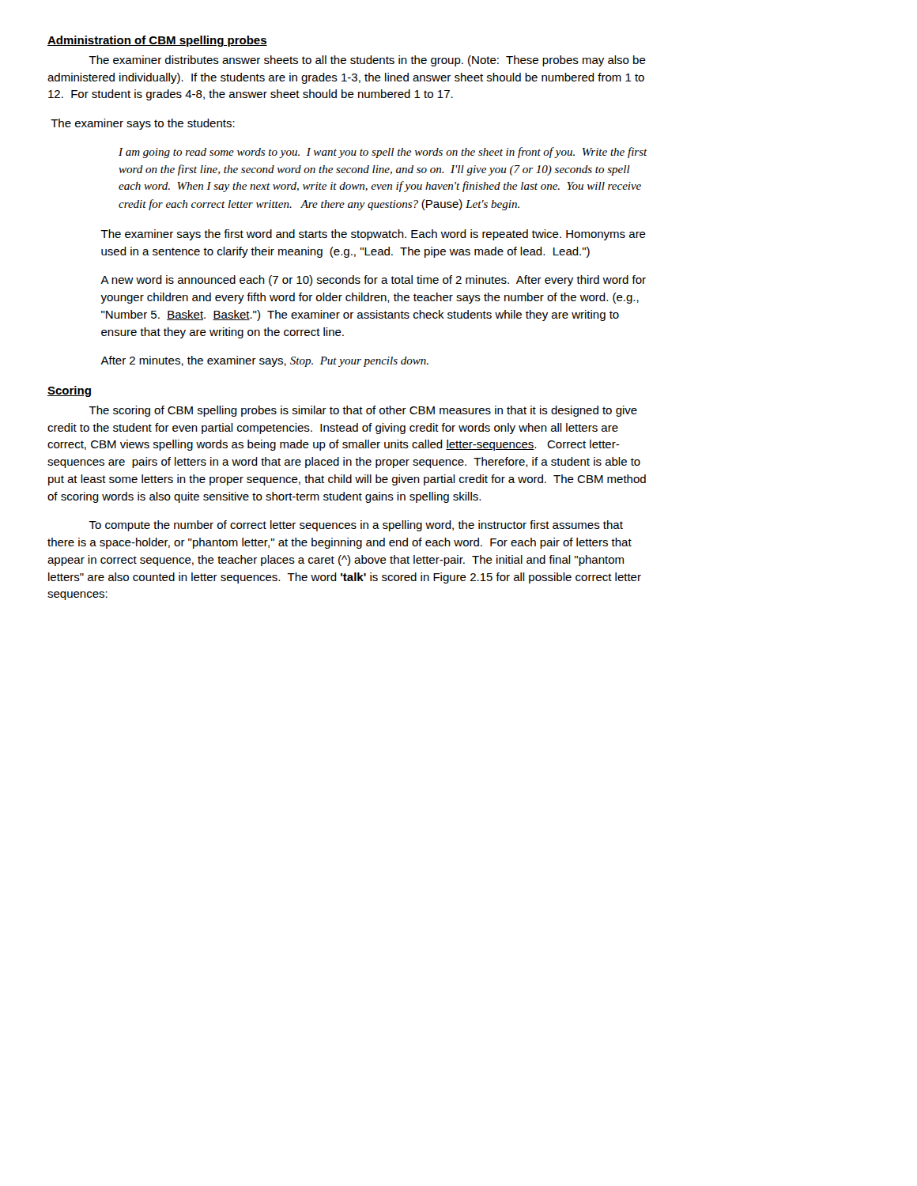Administration of CBM spelling probes
The examiner distributes answer sheets to all the students in the group. (Note: These probes may also be administered individually). If the students are in grades 1-3, the lined answer sheet should be numbered from 1 to 12. For student is grades 4-8, the answer sheet should be numbered 1 to 17.
The examiner says to the students:
I am going to read some words to you. I want you to spell the words on the sheet in front of you. Write the first word on the first line, the second word on the second line, and so on. I'll give you (7 or 10) seconds to spell each word. When I say the next word, write it down, even if you haven't finished the last one. You will receive credit for each correct letter written. Are there any questions? (Pause) Let's begin.
The examiner says the first word and starts the stopwatch. Each word is repeated twice. Homonyms are used in a sentence to clarify their meaning (e.g., "Lead. The pipe was made of lead. Lead.")
A new word is announced each (7 or 10) seconds for a total time of 2 minutes. After every third word for younger children and every fifth word for older children, the teacher says the number of the word. (e.g., "Number 5. Basket. Basket.") The examiner or assistants check students while they are writing to ensure that they are writing on the correct line.
After 2 minutes, the examiner says, Stop. Put your pencils down.
Scoring
The scoring of CBM spelling probes is similar to that of other CBM measures in that it is designed to give credit to the student for even partial competencies. Instead of giving credit for words only when all letters are correct, CBM views spelling words as being made up of smaller units called letter-sequences. Correct letter-sequences are pairs of letters in a word that are placed in the proper sequence. Therefore, if a student is able to put at least some letters in the proper sequence, that child will be given partial credit for a word. The CBM method of scoring words is also quite sensitive to short-term student gains in spelling skills.
To compute the number of correct letter sequences in a spelling word, the instructor first assumes that there is a space-holder, or "phantom letter," at the beginning and end of each word. For each pair of letters that appear in correct sequence, the teacher places a caret (^) above that letter-pair. The initial and final "phantom letters" are also counted in letter sequences. The word 'talk' is scored in Figure 2.15 for all possible correct letter sequences: